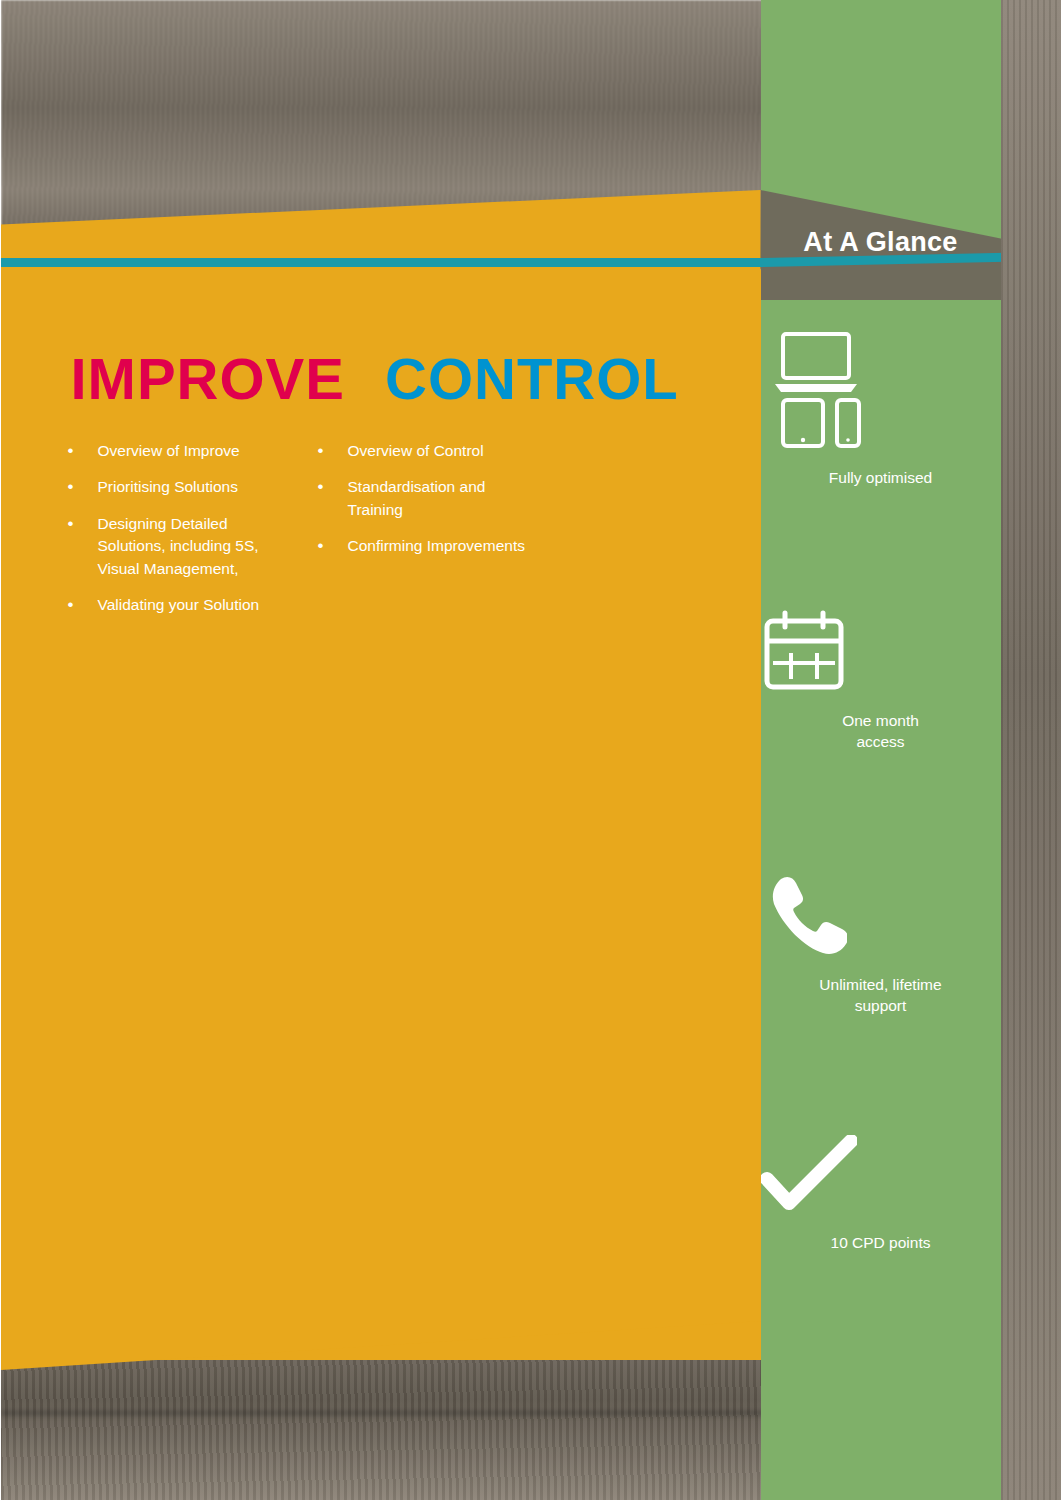At A Glance
Improve
Control
Overview of Improve
Prioritising Solutions
Designing Detailed Solutions, including 5S, Visual Management,
Validating your Solution
Overview of Control
Standardisation and Training
Confirming Improvements
Fully optimised
One month
access
Unlimited, lifetime
support
10 CPD points